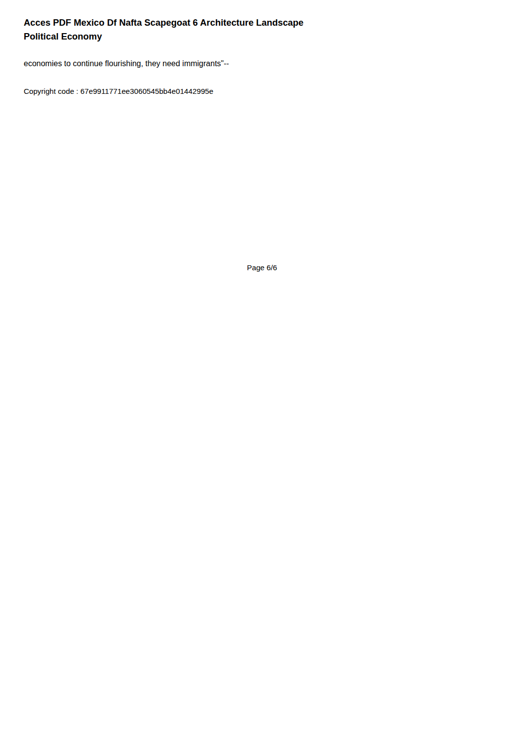Acces PDF Mexico Df Nafta Scapegoat 6 Architecture Landscape Political Economy
economies to continue flourishing, they need immigrants"--
Copyright code : 67e9911771ee3060545bb4e01442995e
Page 6/6